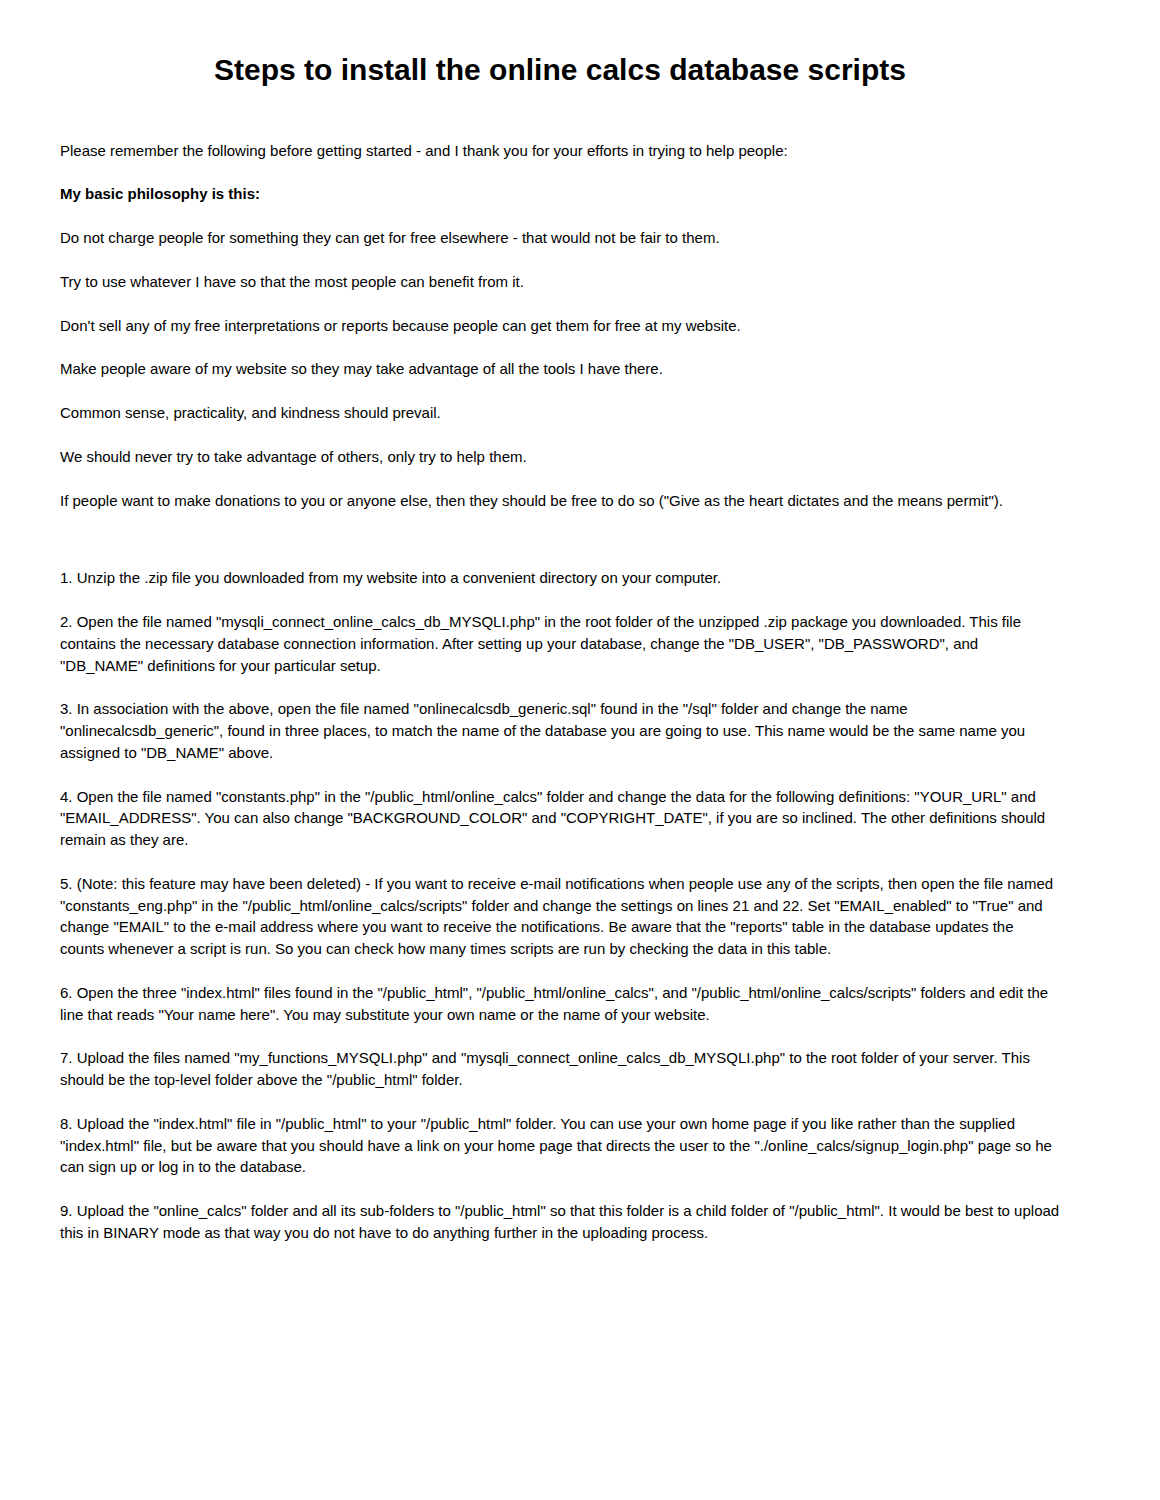Steps to install the online calcs database scripts
Please remember the following before getting started - and I thank you for your efforts in trying to help people:
My basic philosophy is this:
Do not charge people for something they can get for free elsewhere - that would not be fair to them.
Try to use whatever I have so that the most people can benefit from it.
Don't sell any of my free interpretations or reports because people can get them for free at my website.
Make people aware of my website so they may take advantage of all the tools I have there.
Common sense, practicality, and kindness should prevail.
We should never try to take advantage of others, only try to help them.
If people want to make donations to you or anyone else, then they should be free to do so ("Give as the heart dictates and the means permit").
1. Unzip the .zip file you downloaded from my website into a convenient directory on your computer.
2. Open the file named "mysqli_connect_online_calcs_db_MYSQLI.php" in the root folder of the unzipped .zip package you downloaded. This file contains the necessary database connection information. After setting up your database, change the "DB_USER", "DB_PASSWORD", and "DB_NAME" definitions for your particular setup.
3. In association with the above, open the file named "onlinecalcsdb_generic.sql" found in the "/sql" folder and change the name "onlinecalcsdb_generic", found in three places, to match the name of the database you are going to use. This name would be the same name you assigned to "DB_NAME" above.
4. Open the file named "constants.php" in the "/public_html/online_calcs" folder and change the data for the following definitions: "YOUR_URL" and "EMAIL_ADDRESS". You can also change "BACKGROUND_COLOR" and "COPYRIGHT_DATE", if you are so inclined. The other definitions should remain as they are.
5. (Note: this feature may have been deleted) - If you want to receive e-mail notifications when people use any of the scripts, then open the file named "constants_eng.php" in the "/public_html/online_calcs/scripts" folder and change the settings on lines 21 and 22. Set "EMAIL_enabled" to "True" and change "EMAIL" to the e-mail address where you want to receive the notifications. Be aware that the "reports" table in the database updates the counts whenever a script is run. So you can check how many times scripts are run by checking the data in this table.
6. Open the three "index.html" files found in the "/public_html", "/public_html/online_calcs", and "/public_html/online_calcs/scripts" folders and edit the line that reads "Your name here". You may substitute your own name or the name of your website.
7. Upload the files named "my_functions_MYSQLI.php" and "mysqli_connect_online_calcs_db_MYSQLI.php" to the root folder of your server. This should be the top-level folder above the "/public_html" folder.
8. Upload the "index.html" file in "/public_html" to your "/public_html" folder. You can use your own home page if you like rather than the supplied "index.html" file, but be aware that you should have a link on your home page that directs the user to the "./online_calcs/signup_login.php" page so he can sign up or log in to the database.
9. Upload the "online_calcs" folder and all its sub-folders to "/public_html" so that this folder is a child folder of "/public_html". It would be best to upload this in BINARY mode as that way you do not have to do anything further in the uploading process.